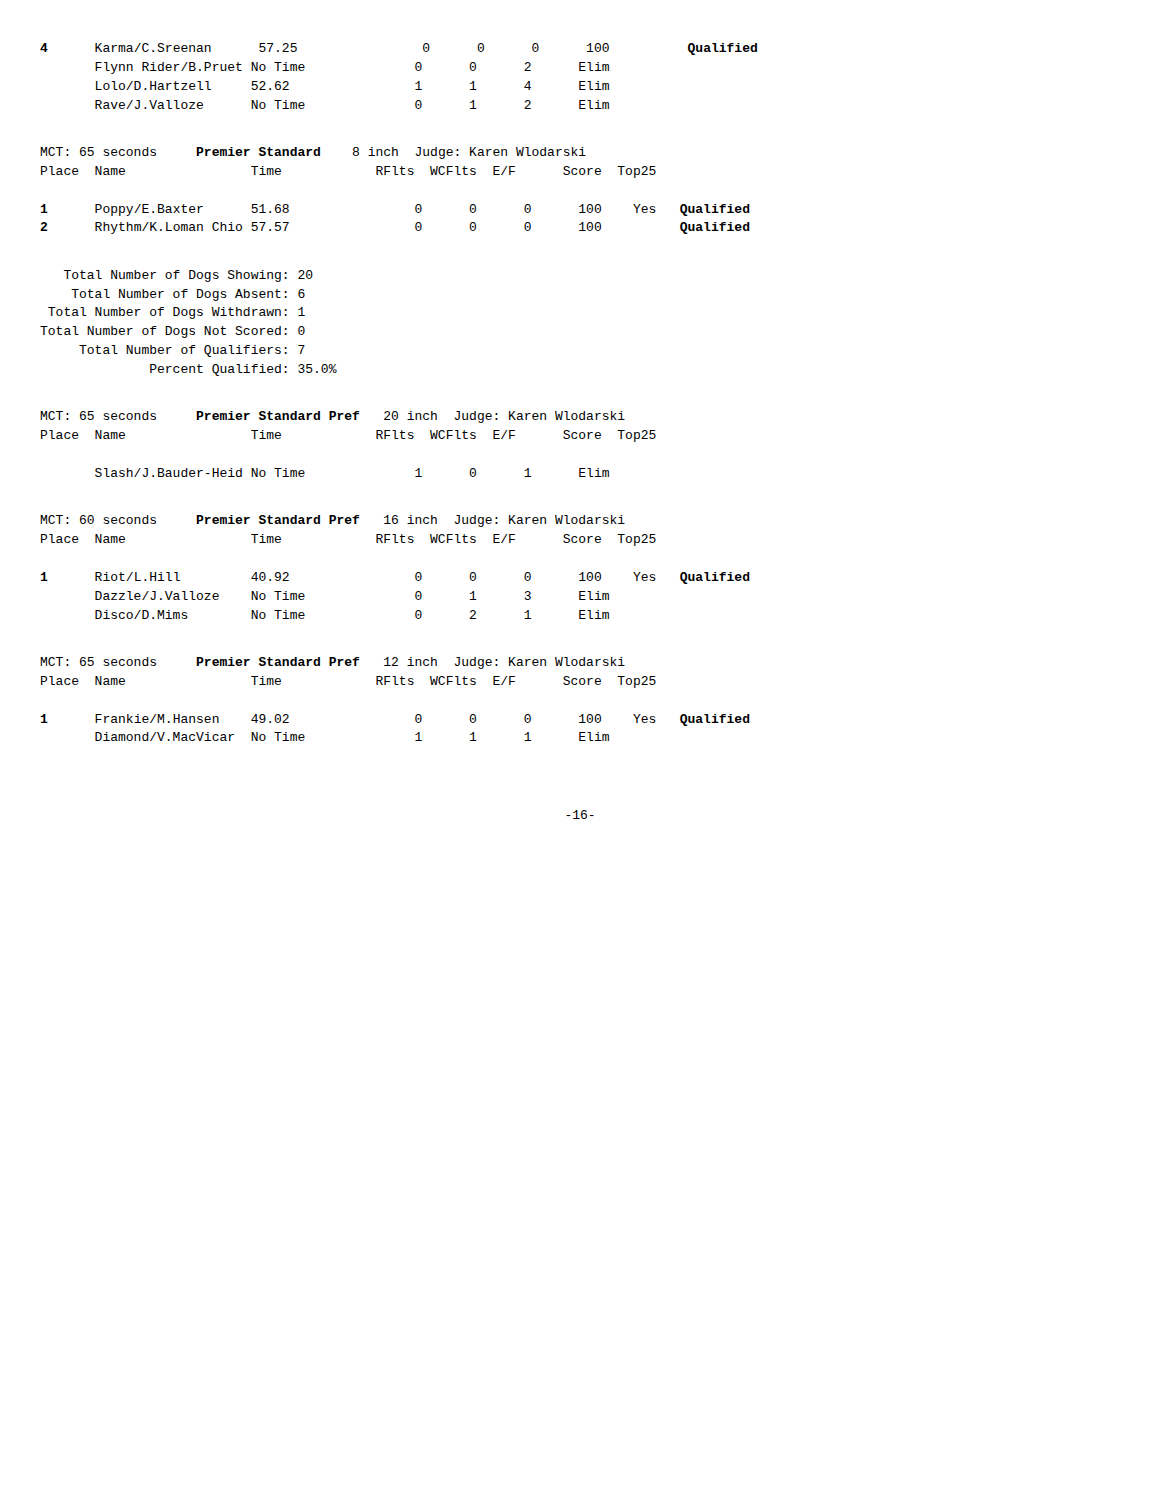4      Karma/C.Sreenan      57.25                0      0      0      100          Qualified
       Flynn Rider/B.Pruet No Time              0      0      2      Elim
       Lolo/D.Hartzell     52.62                1      1      4      Elim
       Rave/J.Valloze      No Time              0      1      2      Elim
MCT: 65 seconds     Premier Standard    8 inch  Judge: Karen Wlodarski
Place  Name                Time            RFlts  WCFlts  E/F      Score  Top25

1      Poppy/E.Baxter      51.68                0      0      0      100    Yes   Qualified
2      Rhythm/K.Loman Chio 57.57                0      0      0      100          Qualified
   Total Number of Dogs Showing: 20
    Total Number of Dogs Absent: 6
 Total Number of Dogs Withdrawn: 1
Total Number of Dogs Not Scored: 0
     Total Number of Qualifiers: 7
              Percent Qualified: 35.0%
MCT: 65 seconds     Premier Standard Pref   20 inch  Judge: Karen Wlodarski
Place  Name                Time            RFlts  WCFlts  E/F      Score  Top25

       Slash/J.Bauder-Heid No Time              1      0      1      Elim
MCT: 60 seconds     Premier Standard Pref   16 inch  Judge: Karen Wlodarski
Place  Name                Time            RFlts  WCFlts  E/F      Score  Top25

1      Riot/L.Hill         40.92                0      0      0      100    Yes   Qualified
       Dazzle/J.Valloze    No Time              0      1      3      Elim
       Disco/D.Mims        No Time              0      2      1      Elim
MCT: 65 seconds     Premier Standard Pref   12 inch  Judge: Karen Wlodarski
Place  Name                Time            RFlts  WCFlts  E/F      Score  Top25

1      Frankie/M.Hansen    49.02                0      0      0      100    Yes   Qualified
       Diamond/V.MacVicar  No Time              1      1      1      Elim
-16-